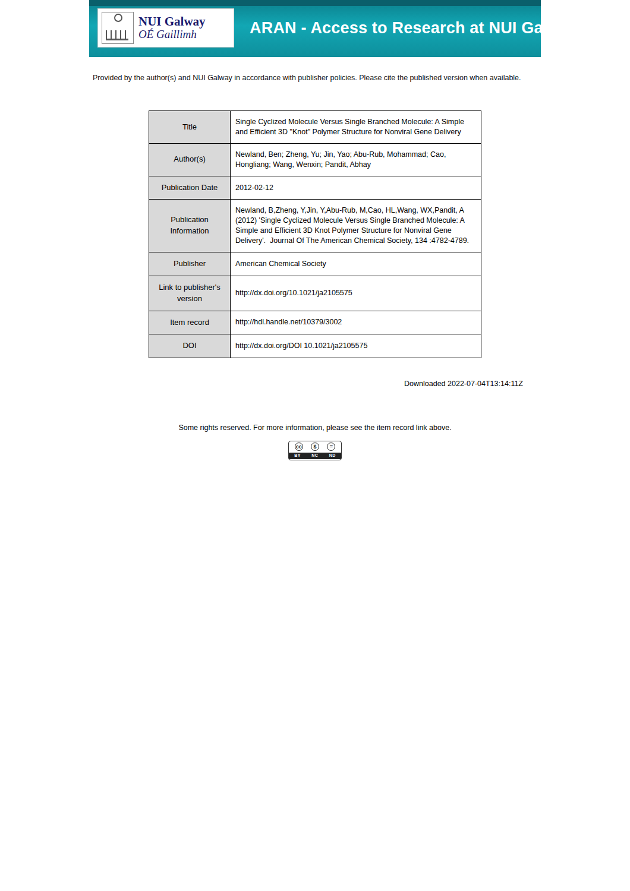NUI Galway
OÉ Gaillimh
ARAN - Access to Research at NUI Galway
Provided by the author(s) and NUI Galway in accordance with publisher policies. Please cite the published version when available.
| Title | Single Cyclized Molecule Versus Single Branched Molecule: A Simple and Efficient 3D "Knot" Polymer Structure for Nonviral Gene Delivery |
| Author(s) | Newland, Ben; Zheng, Yu; Jin, Yao; Abu-Rub, Mohammad; Cao, Hongliang; Wang, Wenxin; Pandit, Abhay |
| Publication Date | 2012-02-12 |
| Publication Information | Newland, B,Zheng, Y,Jin, Y,Abu-Rub, M,Cao, HL,Wang, WX,Pandit, A (2012) 'Single Cyclized Molecule Versus Single Branched Molecule: A Simple and Efficient 3D Knot Polymer Structure for Nonviral Gene Delivery'. Journal Of The American Chemical Society, 134 :4782-4789. |
| Publisher | American Chemical Society |
| Link to publisher's version | http://dx.doi.org/10.1021/ja2105575 |
| Item record | http://hdl.handle.net/10379/3002 |
| DOI | http://dx.doi.org/DOI 10.1021/ja2105575 |
Downloaded 2022-07-04T13:14:11Z
Some rights reserved. For more information, please see the item record link above.
cc$= BY NC ND